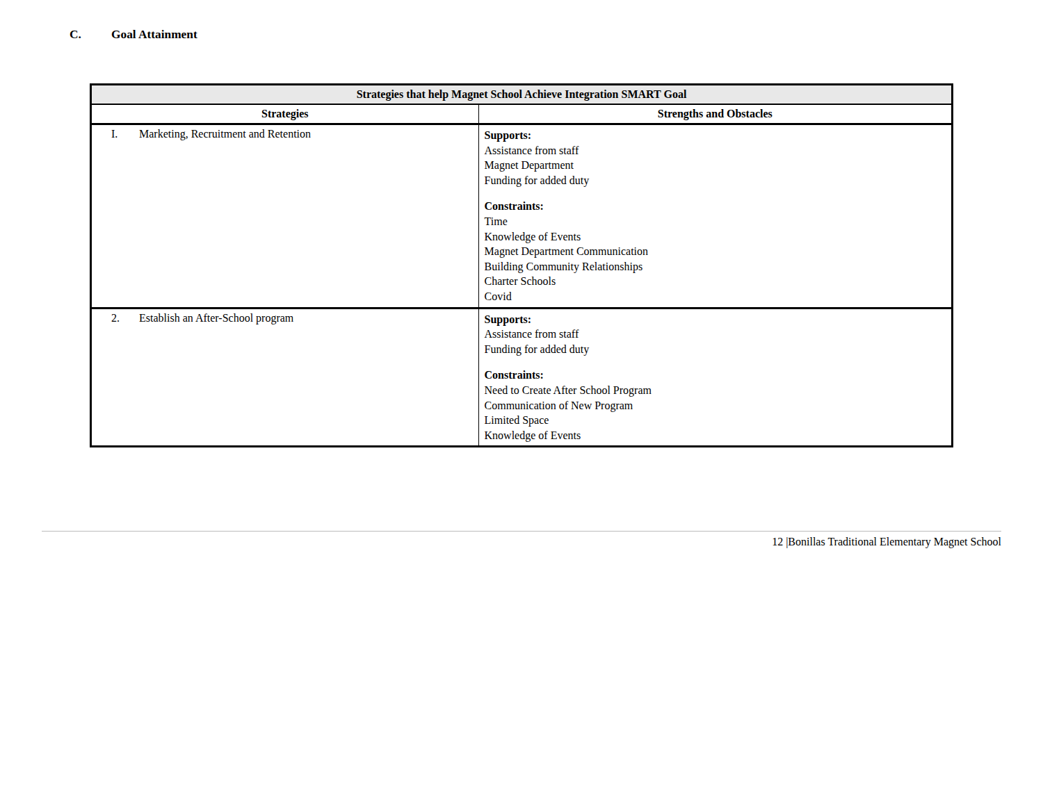C. Goal Attainment
| Strategies that help Magnet School Achieve Integration SMART Goal |
| --- |
| Strategies | Strengths and Obstacles |
| I. Marketing, Recruitment and Retention | Supports: Assistance from staff Magnet Department Funding for added duty Constraints: Time Knowledge of Events Magnet Department Communication Building Community Relationships Charter Schools Covid |
| 2. Establish an After-School program | Supports: Assistance from staff Funding for added duty Constraints: Need to Create After School Program Communication of New Program Limited Space Knowledge of Events |
12 |Bonillas Traditional Elementary Magnet School